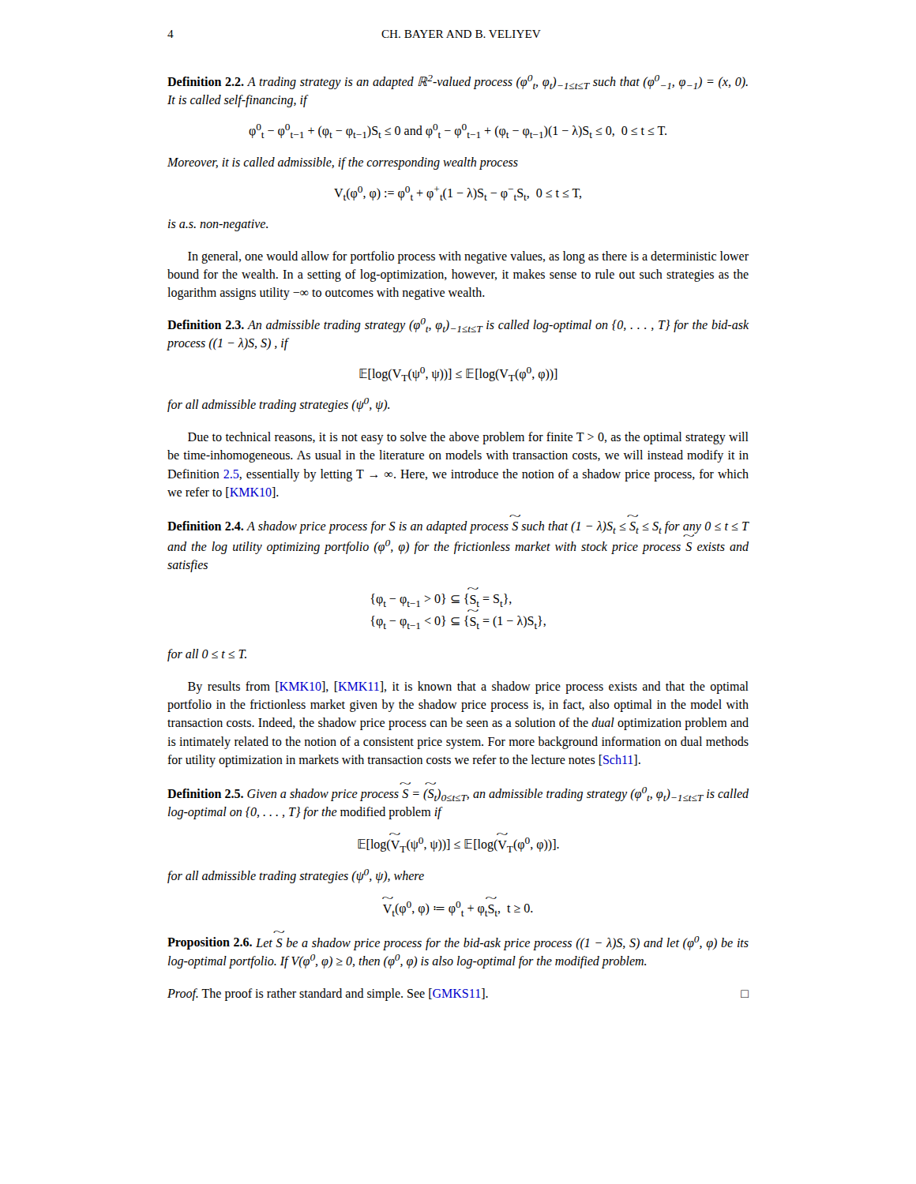4 CH. BAYER AND B. VELIYEV
Definition 2.2. A trading strategy is an adapted ℝ2-valued process (φ0t, φt)−1≤t≤T such that (φ0−1, φ−1) = (x, 0). It is called self-financing, if
φ0t − φ0t−1 + (φt − φt−1)St ≤ 0 and φ0t − φ0t−1 + (φt − φt−1)(1 − λ)St ≤ 0, 0 ≤ t ≤ T.
Moreover, it is called admissible, if the corresponding wealth process
Vt(φ0, φ) := φ0t + φ+t(1 − λ)St − φ−tSt, 0 ≤ t ≤ T,
is a.s. non-negative.
In general, one would allow for portfolio process with negative values, as long as there is a deterministic lower bound for the wealth. In a setting of log-optimization, however, it makes sense to rule out such strategies as the logarithm assigns utility −∞ to outcomes with negative wealth.
Definition 2.3. An admissible trading strategy (φ0t, φt)−1≤t≤T is called log-optimal on {0, . . . , T} for the bid-ask process ((1 − λ)S, S) , if
𝔼[log(VT(ψ0, ψ))] ≤ 𝔼[log(VT(φ0, φ))]
for all admissible trading strategies (ψ0, ψ).
Due to technical reasons, it is not easy to solve the above problem for finite T > 0, as the optimal strategy will be time-inhomogeneous. As usual in the literature on models with transaction costs, we will instead modify it in Definition 2.5, essentially by letting T → ∞. Here, we introduce the notion of a shadow price process, for which we refer to [KMK10].
Definition 2.4. A shadow price process for S is an adapted process S such that (1 − λ)St ≤ St ≤ St for any 0 ≤ t ≤ T and the log utility optimizing portfolio (φ0, φ) for the frictionless market with stock price process S exists and satisfies
{φt − φt−1 > 0} ⊆ {St = St},
{φt − φt−1 < 0} ⊆ {St = (1 − λ)St},
for all 0 ≤ t ≤ T.
By results from [KMK10], [KMK11], it is known that a shadow price process exists and that the optimal portfolio in the frictionless market given by the shadow price process is, in fact, also optimal in the model with transaction costs. Indeed, the shadow price process can be seen as a solution of the dual optimization problem and is intimately related to the notion of a consistent price system. For more background information on dual methods for utility optimization in markets with transaction costs we refer to the lecture notes [Sch11].
Definition 2.5. Given a shadow price process S = (St)0≤t≤T, an admissible trading strategy (φ0t, φt)−1≤t≤T is called log-optimal on {0, . . . , T} for the modified problem if
𝔼[log(VT(ψ0, ψ))] ≤ 𝔼[log(VT(φ0, φ))].
for all admissible trading strategies (ψ0, ψ), where
Vt(φ0, φ) ≔ φ0t + φtSt, t ≥ 0.
Proposition 2.6. Let S be a shadow price process for the bid-ask price process ((1 − λ)S, S) and let (φ0, φ) be its log-optimal portfolio. If V(φ0, φ) ≥ 0, then (φ0, φ) is also log-optimal for the modified problem.
Proof. The proof is rather standard and simple. See [GMKS11]. □